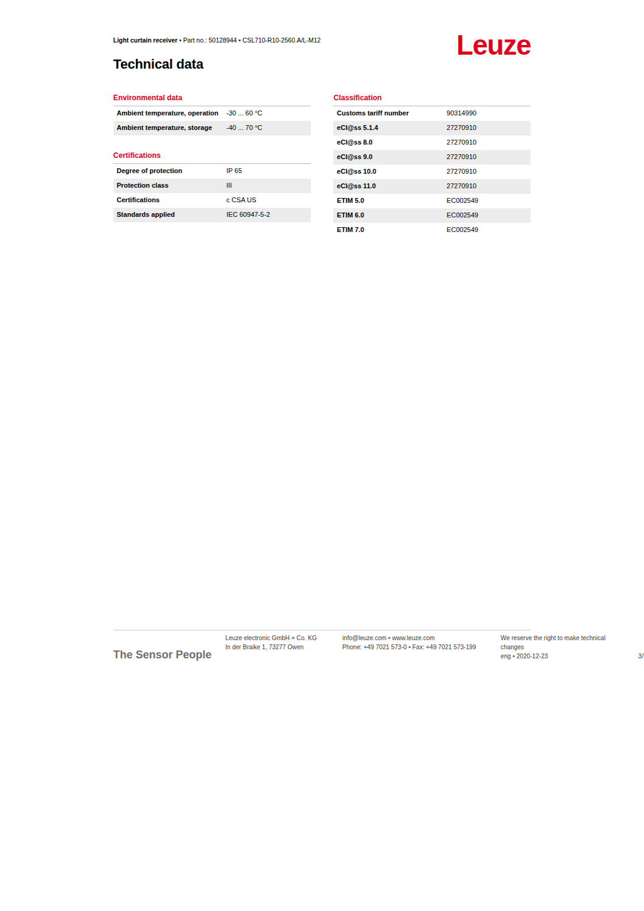Light curtain receiver • Part no.: 50128944 • CSL710-R10-2560.A/L-M12
Technical data
Leuze
Environmental data
| Ambient temperature, operation | -30 ... 60 °C |
| Ambient temperature, storage | -40 ... 70 °C |
Certifications
| Degree of protection | IP 65 |
| Protection class | III |
| Certifications | c CSA US |
| Standards applied | IEC 60947-5-2 |
Classification
| Customs tariff number | 90314990 |
| eCl@ss 5.1.4 | 27270910 |
| eCl@ss 8.0 | 27270910 |
| eCl@ss 9.0 | 27270910 |
| eCl@ss 10.0 | 27270910 |
| eCl@ss 11.0 | 27270910 |
| ETIM 5.0 | EC002549 |
| ETIM 6.0 | EC002549 |
| ETIM 7.0 | EC002549 |
The Sensor People
Leuze electronic GmbH + Co. KG
In der Braike 1, 73277 Owen
info@leuze.com • www.leuze.com
Phone: +49 7021 573-0 • Fax: +49 7021 573-199
We reserve the right to make technical changes
eng • 2020-12-23
3/7